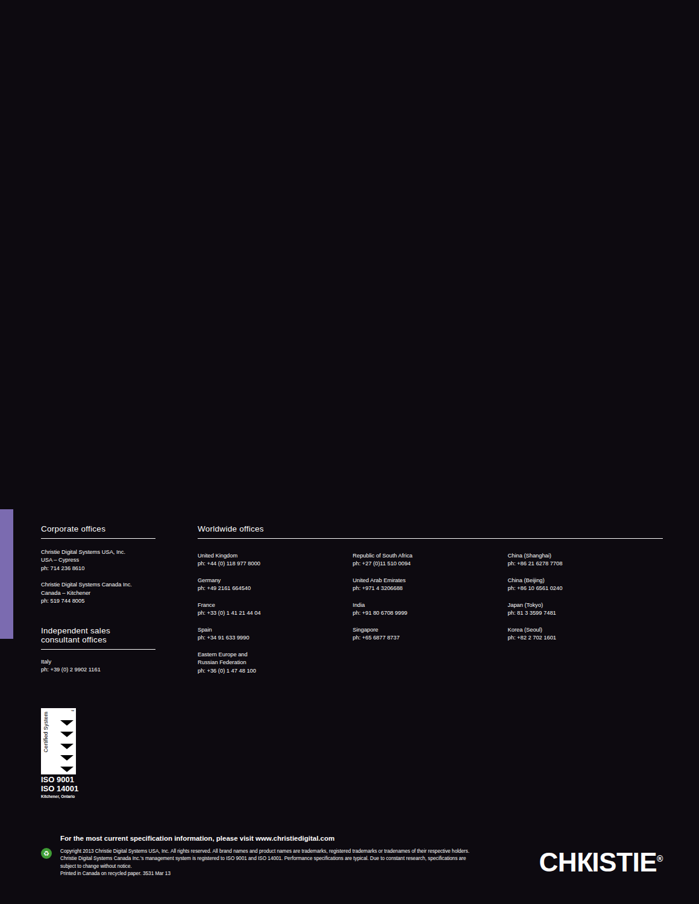Corporate offices
Christie Digital Systems USA, Inc.
USA – Cypress
ph: 714 236 8610
Christie Digital Systems Canada Inc.
Canada – Kitchener
ph: 519 744 8005
Independent sales
consultant offices
Italy
ph: +39 (0) 2 9902 1161
Worldwide offices
United Kingdom
ph: +44 (0) 118 977 8000
Germany
ph: +49 2161 664540
France
ph: +33 (0) 1 41 21 44 04
Spain
ph: +34 91 633 9990
Eastern Europe and
Russian Federation
ph: +36 (0) 1 47 48 100
Republic of South Africa
ph: +27 (0)11 510 0094
United Arab Emirates
ph: +971 4 3206688
India
ph: +91 80 6708 9999
Singapore
ph: +65 6877 8737
China (Shanghai)
ph: +86 21 6278 7708
China (Beijing)
ph: +86 10 6561 0240
Japan (Tokyo)
ph: 81 3 3599 7481
Korea (Seoul)
ph: +82 2 702 1601
™ Certified System
ISO 9001
ISO 14001
Kitchener, Ontario
♻
For the most current specification information, please visit www.christiedigital.com
Copyright 2013 Christie Digital Systems USA, Inc. All rights reserved. All brand names and product names are trademarks, registered trademarks or tradenames of their respective holders. Christie Digital Systems Canada Inc.’s management system is registered to ISO 9001 and ISO 14001. Performance specifications are typical. Due to constant research, specifications are subject to change without notice.
Printed in Canada on recycled paper. 3531 Mar 13
CHКISTIE®